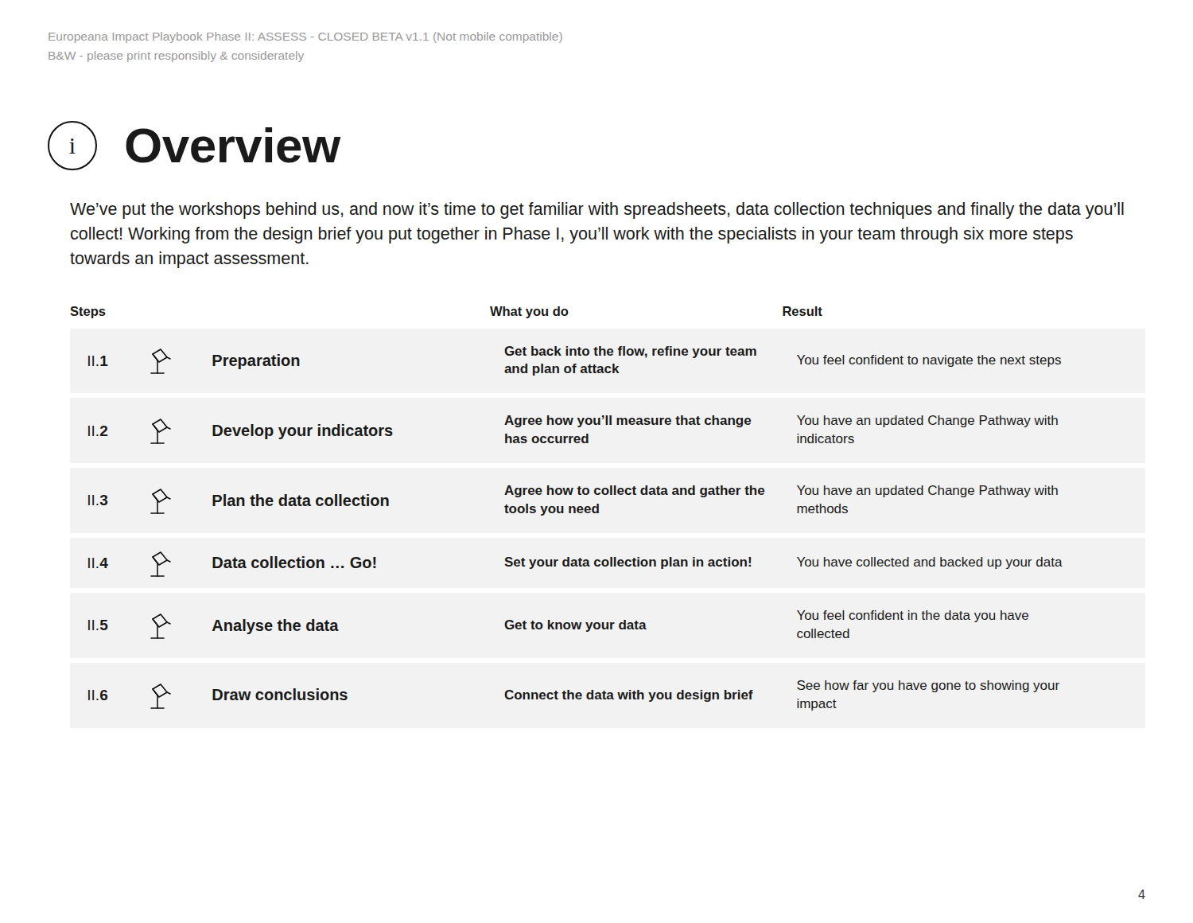Europeana Impact Playbook Phase II: ASSESS - CLOSED BETA v1.1 (Not mobile compatible)
B&W - please print responsibly & considerately
i
Overview
We’ve put the workshops behind us, and now it’s time to get familiar with spreadsheets, data collection techniques and finally the data you’ll collect! Working from the design brief you put together in Phase I, you’ll work with the specialists in your team through six more steps towards an impact assessment.
| Steps | What you do | Result | |
| --- | --- | --- | --- |
| II. 1 | | Preparation | Get back into the flow, refine your team and plan of attack | You feel confident to navigate the next steps | |
| II. 2 | | Develop your indicators | Agree how you’ll measure that change has occurred | You have an updated Change Pathway with indicators | |
| II. 3 | | Plan the data collection | Agree how to collect data and gather the tools you need | You have an updated Change Pathway with methods | |
| II. 4 | | Data collection … Go! | Set your data collection plan in action! | You have collected and backed up your data | |
| II. 5 | | Analyse the data | Get to know your data | You feel confident in the data you have collected | |
| II. 6 | | Draw conclusions | Connect the data with you design brief | See how far you have gone to showing your impact | |
4